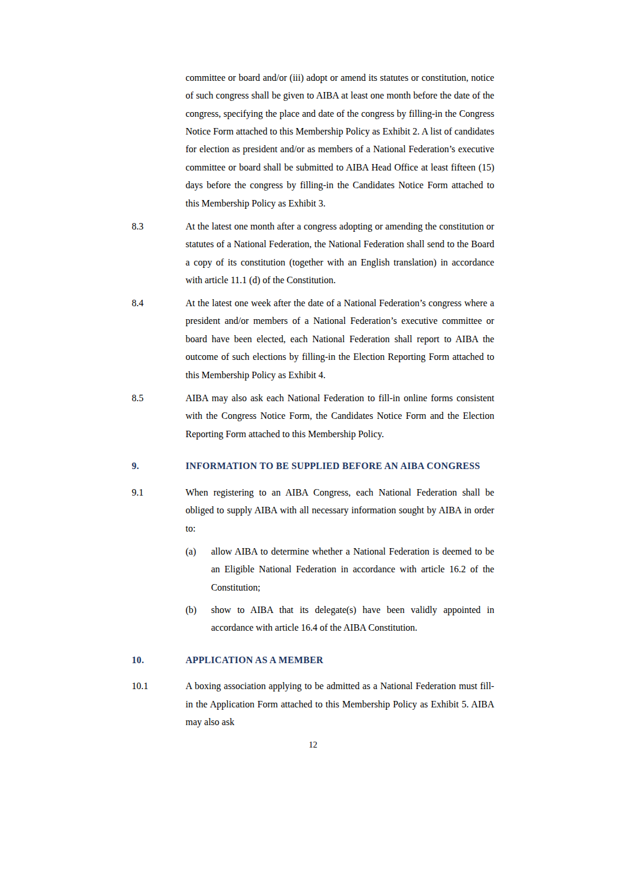committee or board and/or (iii) adopt or amend its statutes or constitution, notice of such congress shall be given to AIBA at least one month before the date of the congress, specifying the place and date of the congress by filling-in the Congress Notice Form attached to this Membership Policy as Exhibit 2. A list of candidates for election as president and/or as members of a National Federation’s executive committee or board shall be submitted to AIBA Head Office at least fifteen (15) days before the congress by filling-in the Candidates Notice Form attached to this Membership Policy as Exhibit 3.
8.3
At the latest one month after a congress adopting or amending the constitution or statutes of a National Federation, the National Federation shall send to the Board a copy of its constitution (together with an English translation) in accordance with article 11.1 (d) of the Constitution.
8.4
At the latest one week after the date of a National Federation’s congress where a president and/or members of a National Federation’s executive committee or board have been elected, each National Federation shall report to AIBA the outcome of such elections by filling-in the Election Reporting Form attached to this Membership Policy as Exhibit 4.
8.5
AIBA may also ask each National Federation to fill-in online forms consistent with the Congress Notice Form, the Candidates Notice Form and the Election Reporting Form attached to this Membership Policy.
9.
INFORMATION TO BE SUPPLIED BEFORE AN AIBA CONGRESS
9.1
When registering to an AIBA Congress, each National Federation shall be obliged to supply AIBA with all necessary information sought by AIBA in order to:
(a)
allow AIBA to determine whether a National Federation is deemed to be an Eligible National Federation in accordance with article 16.2 of the Constitution;
(b)
show to AIBA that its delegate(s) have been validly appointed in accordance with article 16.4 of the AIBA Constitution.
10.
APPLICATION AS A MEMBER
10.1
A boxing association applying to be admitted as a National Federation must fill-in the Application Form attached to this Membership Policy as Exhibit 5. AIBA may also ask
12